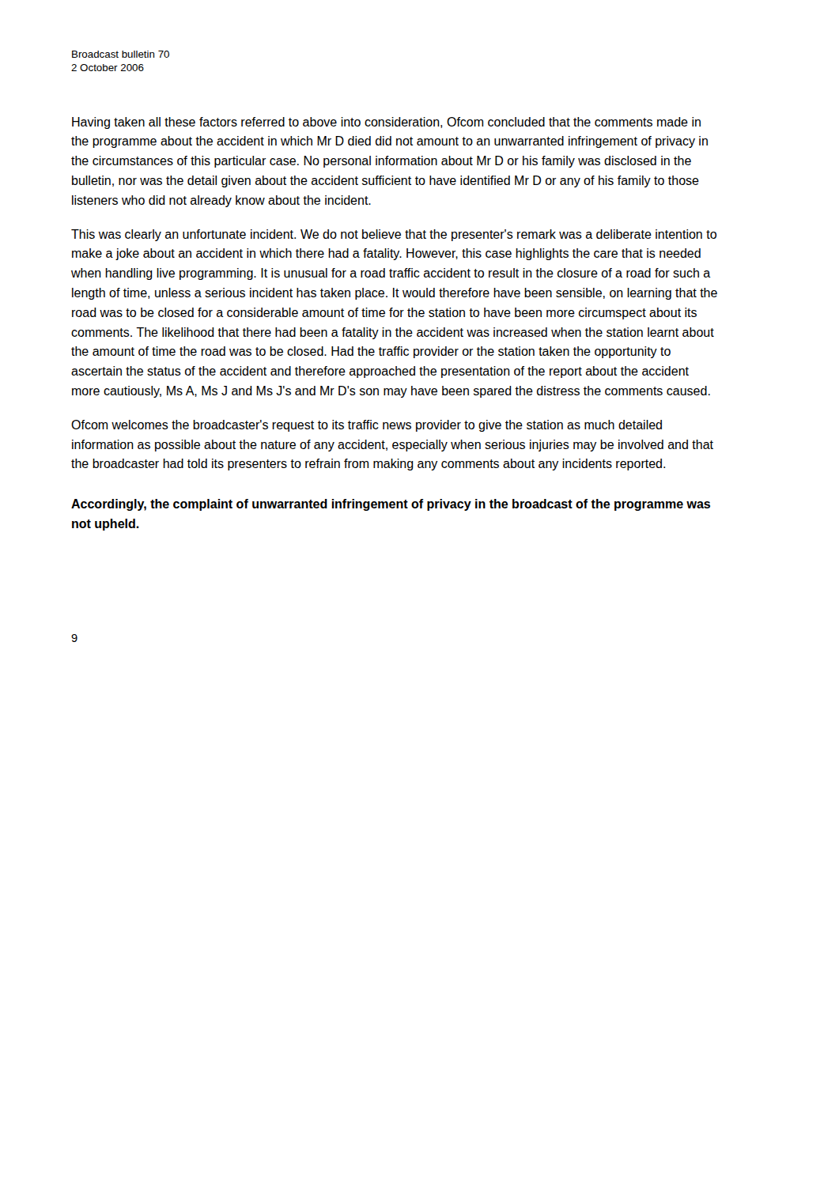Broadcast bulletin 70
2 October 2006
Having taken all these factors referred to above into consideration, Ofcom concluded that the comments made in the programme about the accident in which Mr D died did not amount to an unwarranted infringement of privacy in the circumstances of this particular case. No personal information about Mr D or his family was disclosed in the bulletin, nor was the detail given about the accident sufficient to have identified Mr D or any of his family to those listeners who did not already know about the incident.
This was clearly an unfortunate incident. We do not believe that the presenter's remark was a deliberate intention to make a joke about an accident in which there had a fatality. However, this case highlights the care that is needed when handling live programming. It is unusual for a road traffic accident to result in the closure of a road for such a length of time, unless a serious incident has taken place. It would therefore have been sensible, on learning that the road was to be closed for a considerable amount of time for the station to have been more circumspect about its comments. The likelihood that there had been a fatality in the accident was increased when the station learnt about the amount of time the road was to be closed. Had the traffic provider or the station taken the opportunity to ascertain the status of the accident and therefore approached the presentation of the report about the accident more cautiously, Ms A, Ms J and Ms J's and Mr D's son may have been spared the distress the comments caused.
Ofcom welcomes the broadcaster's request to its traffic news provider to give the station as much detailed information as possible about the nature of any accident, especially when serious injuries may be involved and that the broadcaster had told its presenters to refrain from making any comments about any incidents reported.
Accordingly, the complaint of unwarranted infringement of privacy in the broadcast of the programme was not upheld.
9